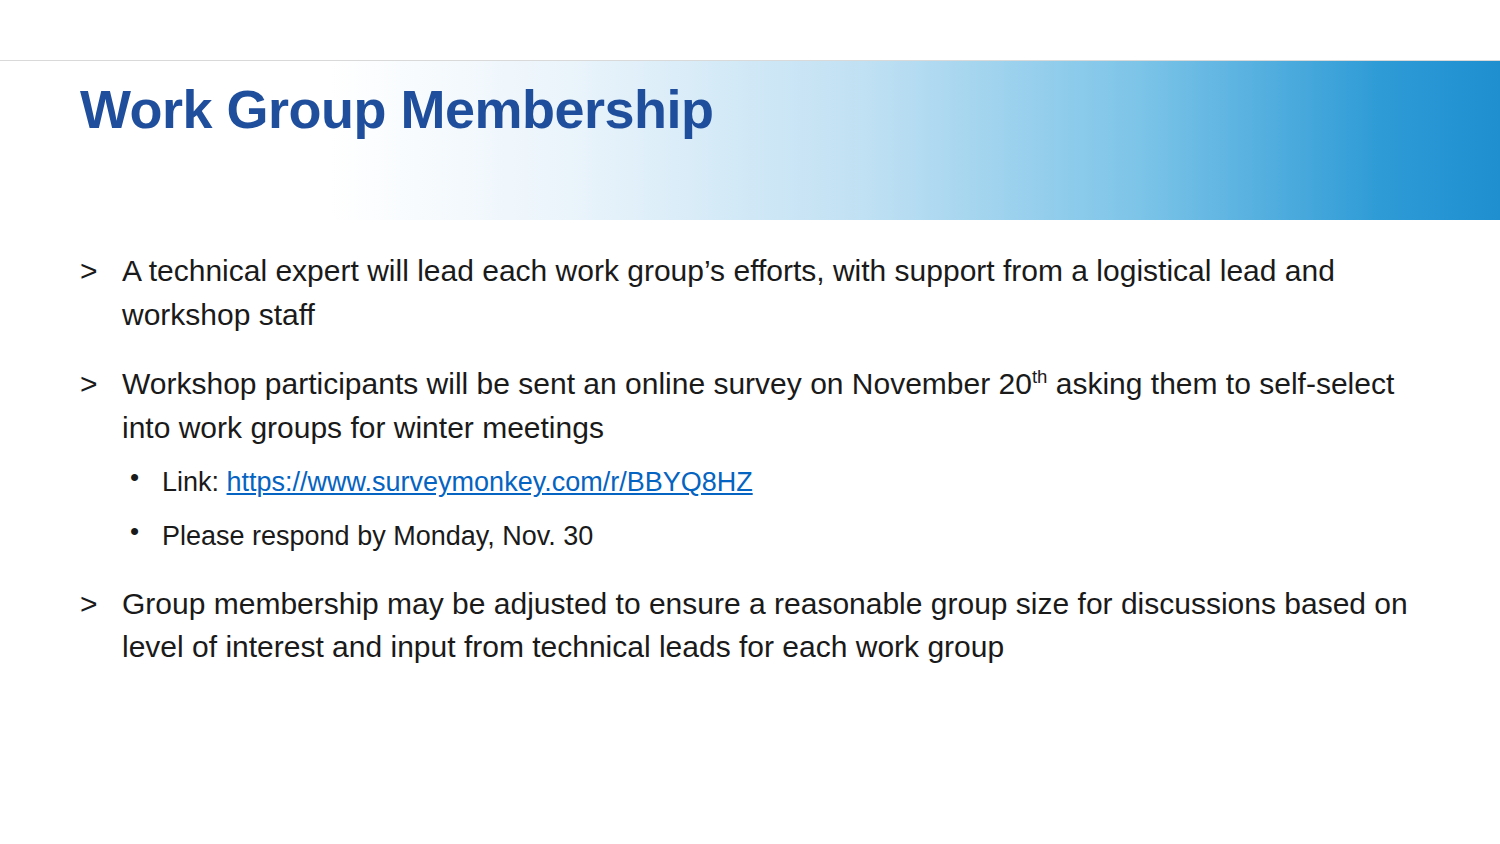Work Group Membership
A technical expert will lead each work group’s efforts, with support from a logistical lead and workshop staff
Workshop participants will be sent an online survey on November 20th asking them to self-select into work groups for winter meetings
Link: https://www.surveymonkey.com/r/BBYQ8HZ
Please respond by Monday, Nov. 30
Group membership may be adjusted to ensure a reasonable group size for discussions based on level of interest and input from technical leads for each work group